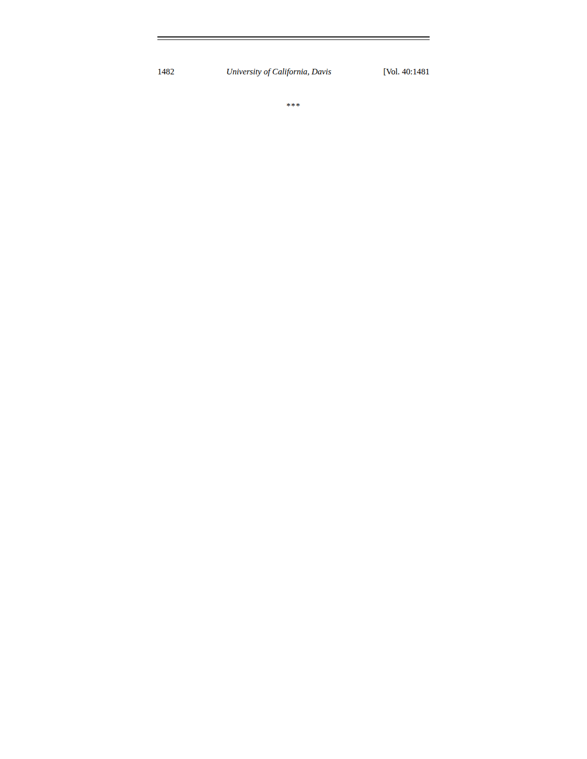1482 University of California, Davis [Vol. 40:1481
***